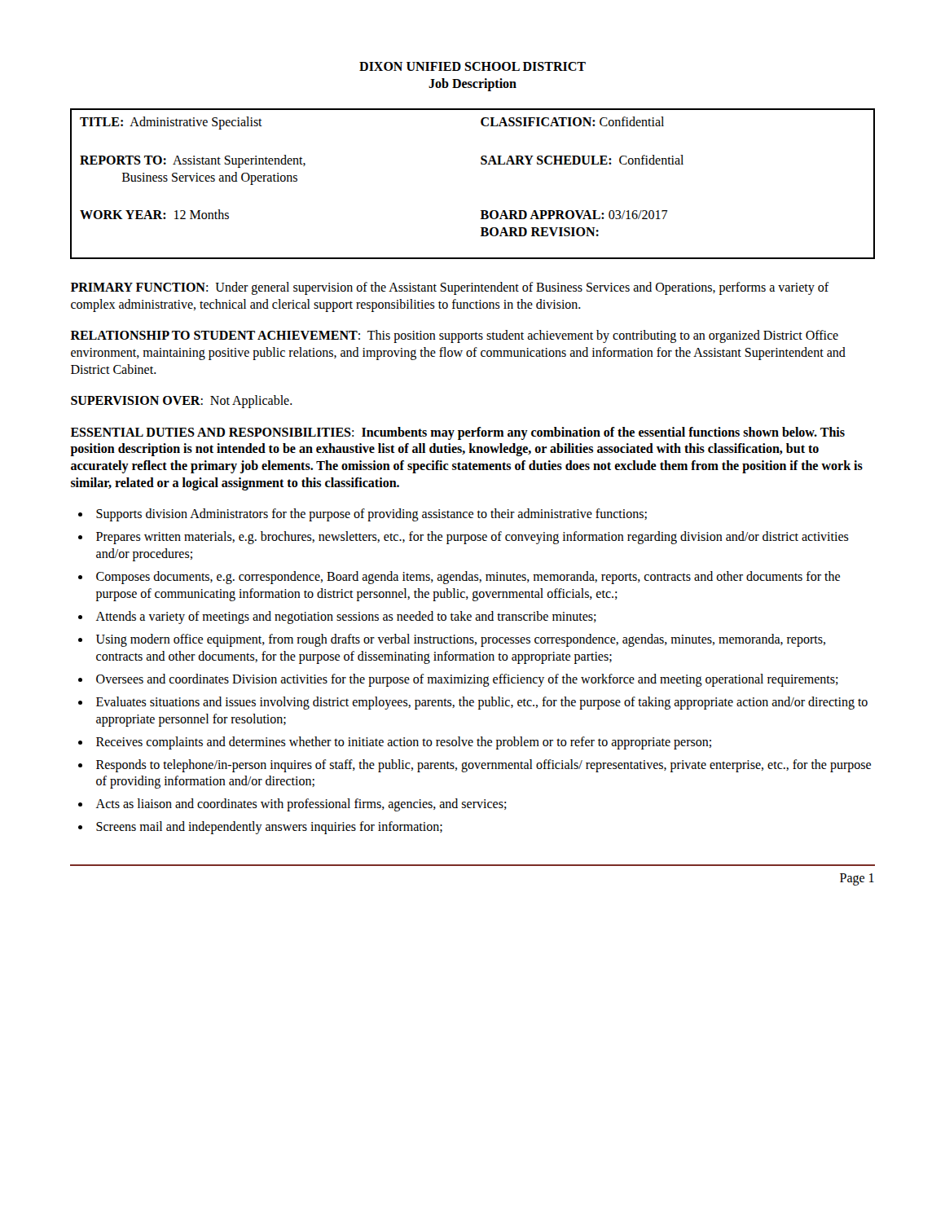DIXON UNIFIED SCHOOL DISTRICT Job Description
| TITLE: Administrative Specialist | CLASSIFICATION: Confidential |
| REPORTS TO: Assistant Superintendent, Business Services and Operations | SALARY SCHEDULE: Confidential |
| WORK YEAR: 12 Months | BOARD APPROVAL: 03/16/2017 BOARD REVISION: |
PRIMARY FUNCTION: Under general supervision of the Assistant Superintendent of Business Services and Operations, performs a variety of complex administrative, technical and clerical support responsibilities to functions in the division.
RELATIONSHIP TO STUDENT ACHIEVEMENT: This position supports student achievement by contributing to an organized District Office environment, maintaining positive public relations, and improving the flow of communications and information for the Assistant Superintendent and District Cabinet.
SUPERVISION OVER: Not Applicable.
ESSENTIAL DUTIES AND RESPONSIBILITIES: Incumbents may perform any combination of the essential functions shown below. This position description is not intended to be an exhaustive list of all duties, knowledge, or abilities associated with this classification, but to accurately reflect the primary job elements. The omission of specific statements of duties does not exclude them from the position if the work is similar, related or a logical assignment to this classification.
Supports division Administrators for the purpose of providing assistance to their administrative functions;
Prepares written materials, e.g. brochures, newsletters, etc., for the purpose of conveying information regarding division and/or district activities and/or procedures;
Composes documents, e.g. correspondence, Board agenda items, agendas, minutes, memoranda, reports, contracts and other documents for the purpose of communicating information to district personnel, the public, governmental officials, etc.;
Attends a variety of meetings and negotiation sessions as needed to take and transcribe minutes;
Using modern office equipment, from rough drafts or verbal instructions, processes correspondence, agendas, minutes, memoranda, reports, contracts and other documents, for the purpose of disseminating information to appropriate parties;
Oversees and coordinates Division activities for the purpose of maximizing efficiency of the workforce and meeting operational requirements;
Evaluates situations and issues involving district employees, parents, the public, etc., for the purpose of taking appropriate action and/or directing to appropriate personnel for resolution;
Receives complaints and determines whether to initiate action to resolve the problem or to refer to appropriate person;
Responds to telephone/in-person inquires of staff, the public, parents, governmental officials/ representatives, private enterprise, etc., for the purpose of providing information and/or direction;
Acts as liaison and coordinates with professional firms, agencies, and services;
Screens mail and independently answers inquiries for information;
Page 1